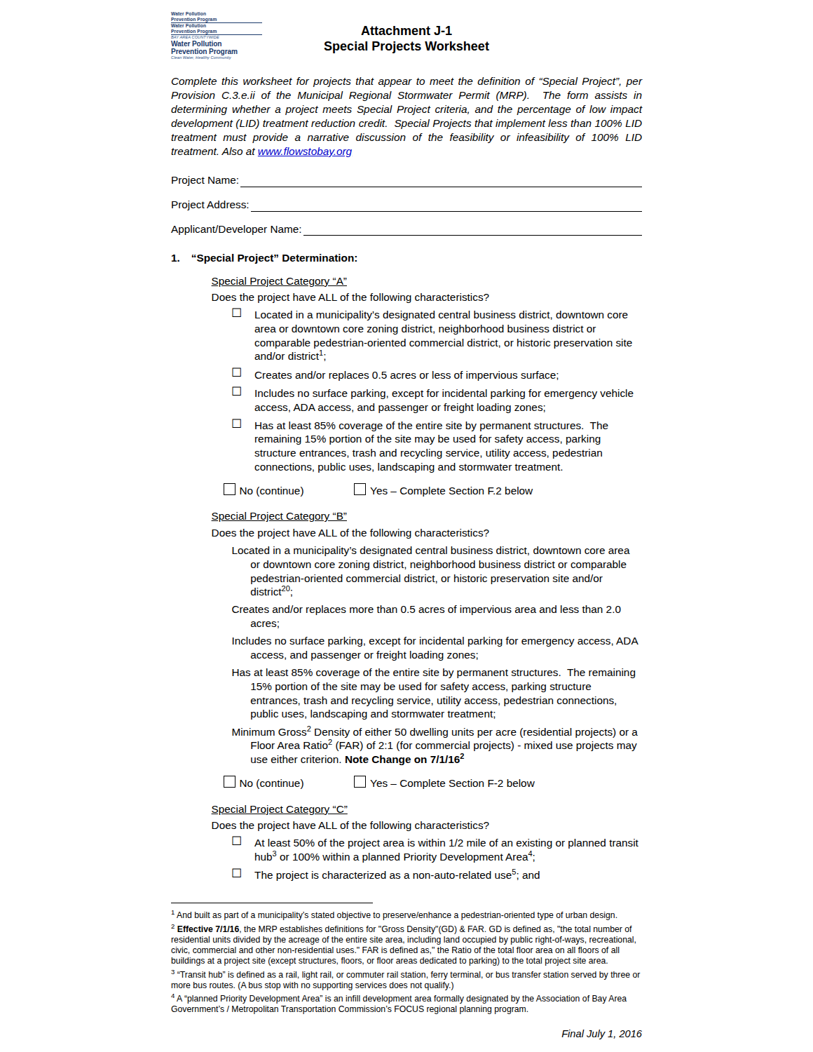Water Pollution
Prevention Program
Water Pollution
Prevention Program
BAY AREA COUNTYWIDE
Water Pollution
Prevention Program
Clean Water, Healthy Community
Attachment J-1 Special Projects Worksheet
Complete this worksheet for projects that appear to meet the definition of “Special Project”, per Provision C.3.e.ii of the Municipal Regional Stormwater Permit (MRP). The form assists in determining whether a project meets Special Project criteria, and the percentage of low impact development (LID) treatment reduction credit. Special Projects that implement less than 100% LID treatment must provide a narrative discussion of the feasibility or infeasibility of 100% LID treatment. Also at www.flowstobay.org
Project Name:
Project Address:
Applicant/Developer Name:
“Special Project” Determination:
Special Project Category “A”
Does the project have ALL of the following characteristics?
Located in a municipality’s designated central business district, downtown core area or downtown core zoning district, neighborhood business district or comparable pedestrian-oriented commercial district, or historic preservation site and/or district1;
Creates and/or replaces 0.5 acres or less of impervious surface;
Includes no surface parking, except for incidental parking for emergency vehicle access, ADA access, and passenger or freight loading zones;
Has at least 85% coverage of the entire site by permanent structures. The remaining 15% portion of the site may be used for safety access, parking structure entrances, trash and recycling service, utility access, pedestrian connections, public uses, landscaping and stormwater treatment.
No (continue) Yes – Complete Section F.2 below
Special Project Category “B”
Does the project have ALL of the following characteristics?
Located in a municipality’s designated central business district, downtown core area or downtown core zoning district, neighborhood business district or comparable pedestrian-oriented commercial district, or historic preservation site and/or district20;
Creates and/or replaces more than 0.5 acres of impervious area and less than 2.0 acres;
Includes no surface parking, except for incidental parking for emergency access, ADA access, and passenger or freight loading zones;
Has at least 85% coverage of the entire site by permanent structures. The remaining 15% portion of the site may be used for safety access, parking structure entrances, trash and recycling service, utility access, pedestrian connections, public uses, landscaping and stormwater treatment;
Minimum Gross2 Density of either 50 dwelling units per acre (residential projects) or a Floor Area Ratio2 (FAR) of 2:1 (for commercial projects) - mixed use projects may use either criterion. Note Change on 7/1/162
No (continue) Yes – Complete Section F-2 below
Special Project Category “C”
Does the project have ALL of the following characteristics?
At least 50% of the project area is within 1/2 mile of an existing or planned transit hub3 or 100% within a planned Priority Development Area4;
The project is characterized as a non-auto-related use5; and
1 And built as part of a municipality’s stated objective to preserve/enhance a pedestrian-oriented type of urban design.
2 Effective 7/1/16, the MRP establishes definitions for "Gross Density"(GD) & FAR. GD is defined as, "the total number of residential units divided by the acreage of the entire site area, including land occupied by public right-of-ways, recreational, civic, commercial and other non-residential uses." FAR is defined as," the Ratio of the total floor area on all floors of all buildings at a project site (except structures, floors, or floor areas dedicated to parking) to the total project site area.
3 “Transit hub” is defined as a rail, light rail, or commuter rail station, ferry terminal, or bus transfer station served by three or more bus routes. (A bus stop with no supporting services does not qualify.)
4 A “planned Priority Development Area” is an infill development area formally designated by the Association of Bay Area Government’s / Metropolitan Transportation Commission’s FOCUS regional planning program.
Final July 1, 2016